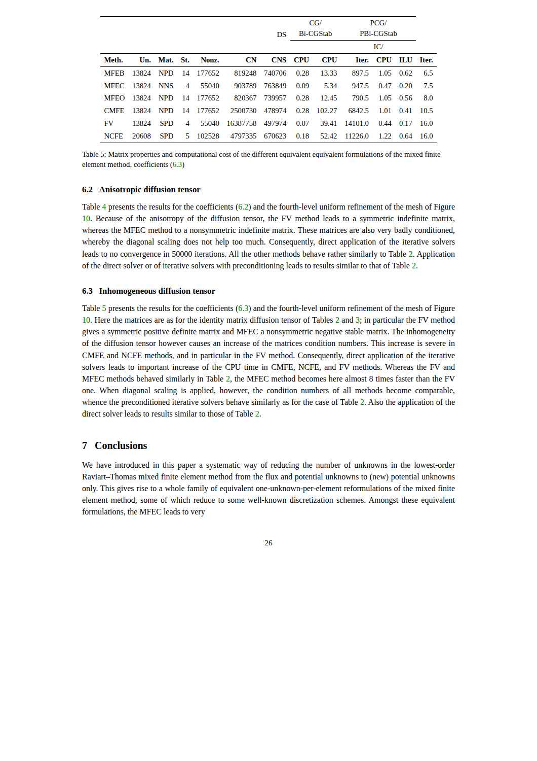| | DS | CG/ Bi-CGStab | PCG/ PBi-CGStab |
| | | IC/ |
| Meth. | Un. | Mat. | St. | Nonz. | CN | CNS | CPU | CPU | Iter. | CPU | ILU | Iter. |
| MFEB | 13824 | NPD | 14 | 177652 | 819248 | 740706 | 0.28 | 13.33 | 897.5 | 1.05 | 0.62 | 6.5 |
| MFEC | 13824 | NNS | 4 | 55040 | 903789 | 763849 | 0.09 | 5.34 | 947.5 | 0.47 | 0.20 | 7.5 |
| MFEO | 13824 | NPD | 14 | 177652 | 820367 | 739957 | 0.28 | 12.45 | 790.5 | 1.05 | 0.56 | 8.0 |
| CMFE | 13824 | NPD | 14 | 177652 | 2500730 | 478974 | 0.28 | 102.27 | 6842.5 | 1.01 | 0.41 | 10.5 |
| FV | 13824 | SPD | 4 | 55040 | 16387758 | 497974 | 0.07 | 39.41 | 14101.0 | 0.44 | 0.17 | 16.0 |
| NCFE | 20608 | SPD | 5 | 102528 | 4797335 | 670623 | 0.18 | 52.42 | 11226.0 | 1.22 | 0.64 | 16.0 |
Table 5: Matrix properties and computational cost of the different equivalent equivalent formulations of the mixed finite element method, coefficients (6.3)
6.2 Anisotropic diffusion tensor
Table 4 presents the results for the coefficients (6.2) and the fourth-level uniform refinement of the mesh of Figure 10. Because of the anisotropy of the diffusion tensor, the FV method leads to a symmetric indefinite matrix, whereas the MFEC method to a nonsymmetric indefinite matrix. These matrices are also very badly conditioned, whereby the diagonal scaling does not help too much. Consequently, direct application of the iterative solvers leads to no convergence in 50000 iterations. All the other methods behave rather similarly to Table 2. Application of the direct solver or of iterative solvers with preconditioning leads to results similar to that of Table 2.
6.3 Inhomogeneous diffusion tensor
Table 5 presents the results for the coefficients (6.3) and the fourth-level uniform refinement of the mesh of Figure 10. Here the matrices are as for the identity matrix diffusion tensor of Tables 2 and 3; in particular the FV method gives a symmetric positive definite matrix and MFEC a nonsymmetric negative stable matrix. The inhomogeneity of the diffusion tensor however causes an increase of the matrices condition numbers. This increase is severe in CMFE and NCFE methods, and in particular in the FV method. Consequently, direct application of the iterative solvers leads to important increase of the CPU time in CMFE, NCFE, and FV methods. Whereas the FV and MFEC methods behaved similarly in Table 2, the MFEC method becomes here almost 8 times faster than the FV one. When diagonal scaling is applied, however, the condition numbers of all methods become comparable, whence the preconditioned iterative solvers behave similarly as for the case of Table 2. Also the application of the direct solver leads to results similar to those of Table 2.
7 Conclusions
We have introduced in this paper a systematic way of reducing the number of unknowns in the lowest-order Raviart–Thomas mixed finite element method from the flux and potential unknowns to (new) potential unknowns only. This gives rise to a whole family of equivalent one-unknown-per-element reformulations of the mixed finite element method, some of which reduce to some well-known discretization schemes. Amongst these equivalent formulations, the MFEC leads to very
26